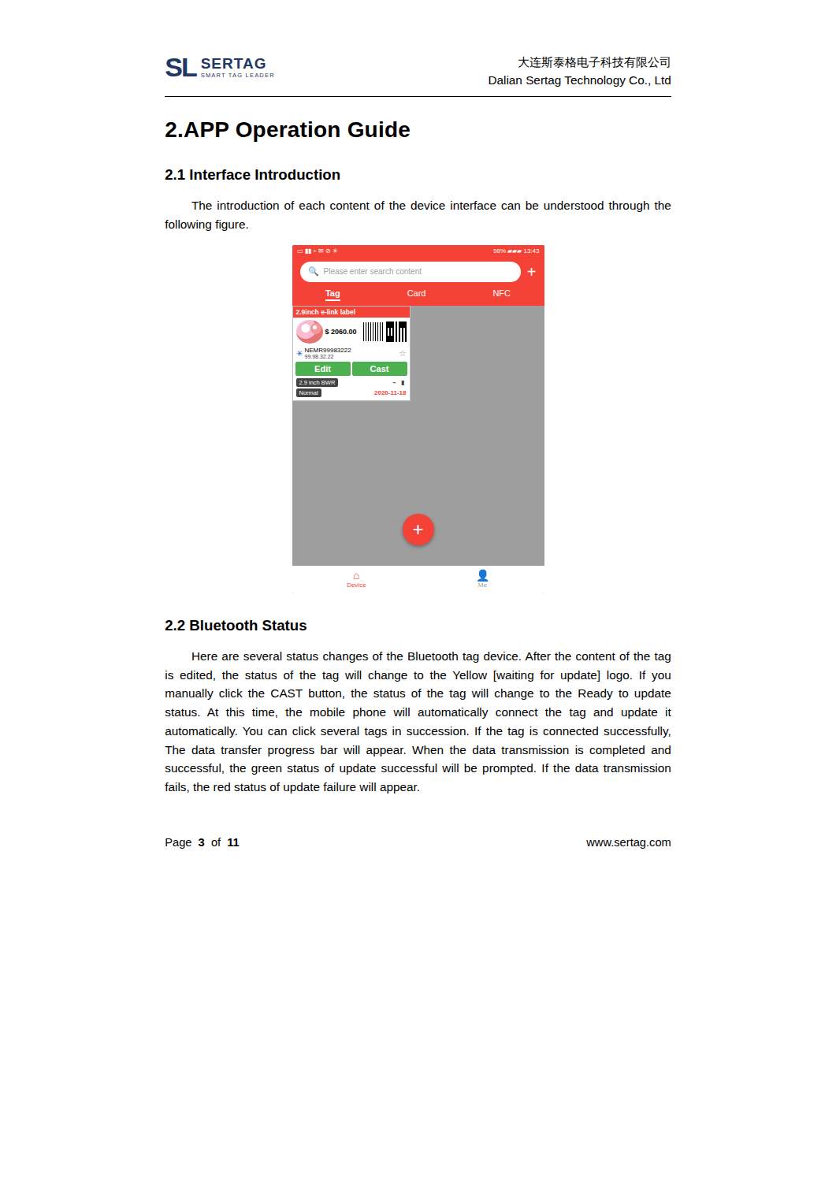SL
SERTAG
SMART TAG LEADER
大连斯泰格电子科技有限公司
Dalian Sertag Technology Co., Ltd
2.APP Operation Guide
2.1 Interface Introduction
The introduction of each content of the device interface can be understood through the following figure.
▭▮▮⌁✉⊘✳
98% ▰▰▰ 13:43
🔍Please enter search content
+
Tag
Card
NFC
2.9inch e-link label
$ 2060.00
✳
NEMR99983222
99.98.32.22
☆
Edit
Cast
2.9 inch BWR
⌁ ▮
Normal
2020-11-18
+
⌂Device
👤Me
2.2 Bluetooth Status
Here are several status changes of the Bluetooth tag device. After the content of the tag is edited, the status of the tag will change to the Yellow [waiting for update] logo. If you manually click the CAST button, the status of the tag will change to the Ready to update status. At this time, the mobile phone will automatically connect the tag and update it automatically. You can click several tags in succession. If the tag is connected successfully, The data transfer progress bar will appear. When the data transmission is completed and successful, the green status of update successful will be prompted. If the data transmission fails, the red status of update failure will appear.
Page 3 of 11
www.sertag.com